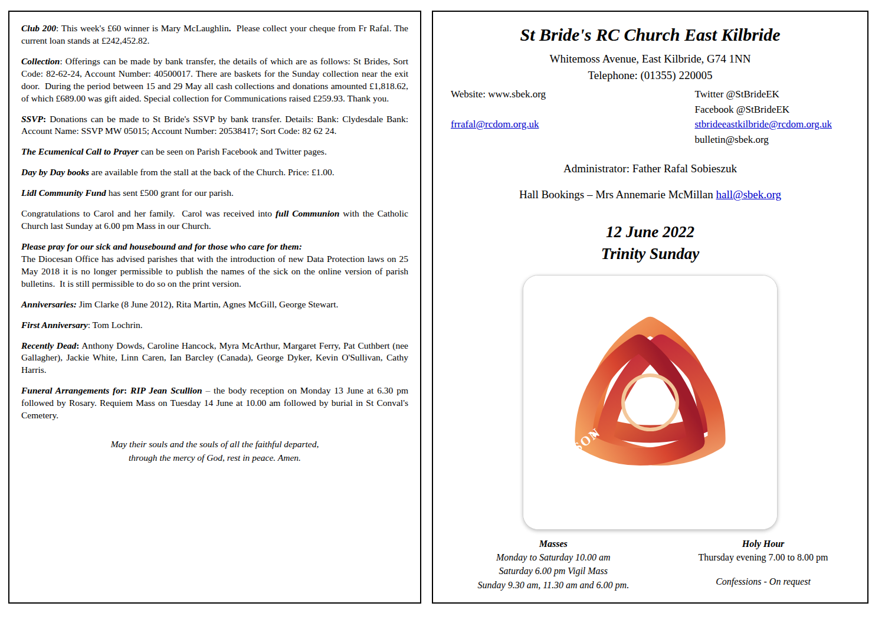Club 200: This week's £60 winner is Mary McLaughlin. Please collect your cheque from Fr Rafal. The current loan stands at £242,452.82.
Collection: Offerings can be made by bank transfer, the details of which are as follows: St Brides, Sort Code: 82-62-24, Account Number: 40500017. There are baskets for the Sunday collection near the exit door. During the period between 15 and 29 May all cash collections and donations amounted £1,818.62, of which £689.00 was gift aided. Special collection for Communications raised £259.93. Thank you.
SSVP: Donations can be made to St Bride's SSVP by bank transfer. Details: Bank: Clydesdale Bank: Account Name: SSVP MW 05015; Account Number: 20538417; Sort Code: 82 62 24.
The Ecumenical Call to Prayer can be seen on Parish Facebook and Twitter pages.
Day by Day books are available from the stall at the back of the Church. Price: £1.00.
Lidl Community Fund has sent £500 grant for our parish.
Congratulations to Carol and her family. Carol was received into full Communion with the Catholic Church last Sunday at 6.00 pm Mass in our Church.
Please pray for our sick and housebound and for those who care for them:
The Diocesan Office has advised parishes that with the introduction of new Data Protection laws on 25 May 2018 it is no longer permissible to publish the names of the sick on the online version of parish bulletins. It is still permissible to do so on the print version.
Anniversaries: Jim Clarke (8 June 2012), Rita Martin, Agnes McGill, George Stewart.
First Anniversary: Tom Lochrin.
Recently Dead: Anthony Dowds, Caroline Hancock, Myra McArthur, Margaret Ferry, Pat Cuthbert (nee Gallagher), Jackie White, Linn Caren, Ian Barcley (Canada), George Dyker, Kevin O'Sullivan, Cathy Harris.
Funeral Arrangements for: RIP Jean Scullion – the body reception on Monday 13 June at 6.30 pm followed by Rosary. Requiem Mass on Tuesday 14 June at 10.00 am followed by burial in St Conval's Cemetery.
May their souls and the souls of all the faithful departed,
through the mercy of God, rest in peace. Amen.
St Bride's RC Church East Kilbride
Whitemoss Avenue, East Kilbride, G74 1NN
Telephone: (01355) 220005
Website: www.sbek.org
frrafal@rcdom.org.uk
Twitter @StBrideEK
Facebook @StBrideEK
stbrideeastkilbride@rcdom.org.uk
bulletin@sbek.org
Administrator: Father Rafal Sobieszuk
Hall Bookings – Mrs Annemarie McMillan hall@sbek.org
12 June 2022
Trinity Sunday
FATHER SON HOLY SPIRIT
Masses
Monday to Saturday 10.00 am
Saturday 6.00 pm Vigil Mass
Sunday 9.30 am, 11.30 am and 6.00 pm.
Holy Hour
Thursday evening 7.00 to 8.00 pm
Confessions - On request